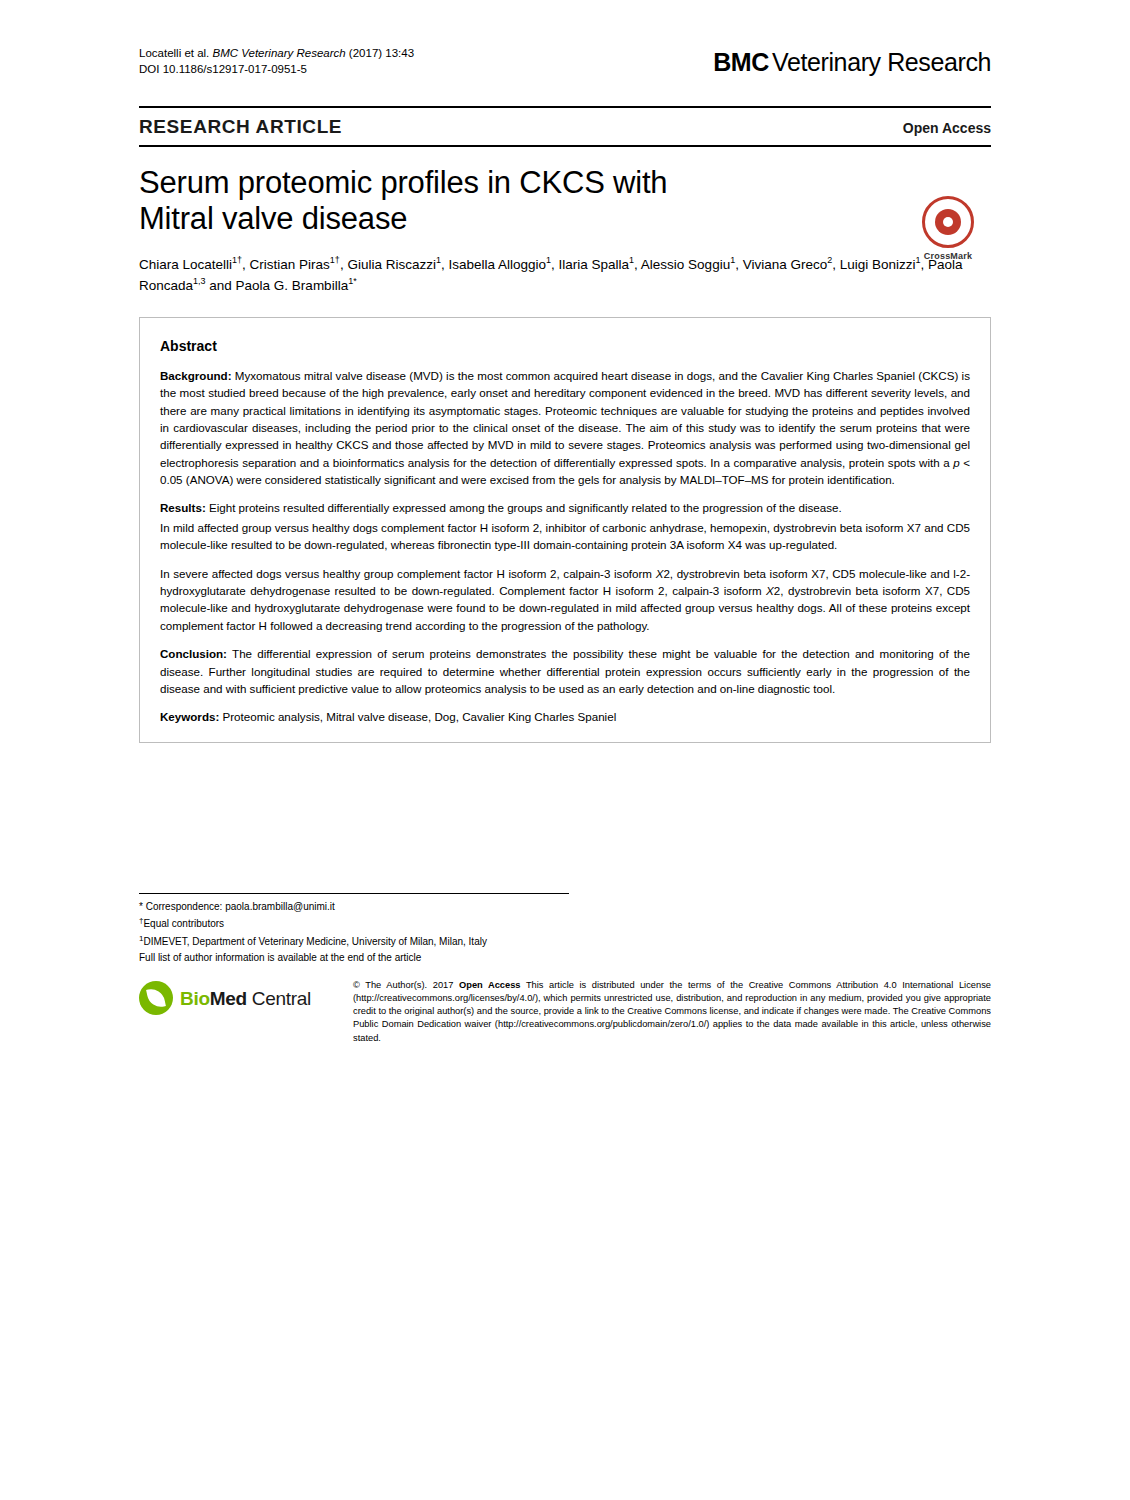Locatelli et al. BMC Veterinary Research (2017) 13:43
DOI 10.1186/s12917-017-0951-5
BMC Veterinary Research
RESEARCH ARTICLE
Open Access
CrossMark
Serum proteomic profiles in CKCS with
Mitral valve disease
Chiara Locatelli1†, Cristian Piras1†, Giulia Riscazzi1, Isabella Alloggio1, Ilaria Spalla1, Alessio Soggiu1, Viviana Greco2, Luigi Bonizzi1, Paola Roncada1,3 and Paola G. Brambilla1*
Abstract
Background: Myxomatous mitral valve disease (MVD) is the most common acquired heart disease in dogs, and the Cavalier King Charles Spaniel (CKCS) is the most studied breed because of the high prevalence, early onset and hereditary component evidenced in the breed. MVD has different severity levels, and there are many practical limitations in identifying its asymptomatic stages. Proteomic techniques are valuable for studying the proteins and peptides involved in cardiovascular diseases, including the period prior to the clinical onset of the disease. The aim of this study was to identify the serum proteins that were differentially expressed in healthy CKCS and those affected by MVD in mild to severe stages. Proteomics analysis was performed using two-dimensional gel electrophoresis separation and a bioinformatics analysis for the detection of differentially expressed spots. In a comparative analysis, protein spots with a p < 0.05 (ANOVA) were considered statistically significant and were excised from the gels for analysis by MALDI–TOF–MS for protein identification.
Results: Eight proteins resulted differentially expressed among the groups and significantly related to the progression of the disease.
In mild affected group versus healthy dogs complement factor H isoform 2, inhibitor of carbonic anhydrase, hemopexin, dystrobrevin beta isoform X7 and CD5 molecule-like resulted to be down-regulated, whereas fibronectin type-III domain-containing protein 3A isoform X4 was up-regulated.
In severe affected dogs versus healthy group complement factor H isoform 2, calpain-3 isoform X2, dystrobrevin beta isoform X7, CD5 molecule-like and l-2-hydroxyglutarate dehydrogenase resulted to be down-regulated. Complement factor H isoform 2, calpain-3 isoform X2, dystrobrevin beta isoform X7, CD5 molecule-like and hydroxyglutarate dehydrogenase were found to be down-regulated in mild affected group versus healthy dogs. All of these proteins except complement factor H followed a decreasing trend according to the progression of the pathology.
Conclusion: The differential expression of serum proteins demonstrates the possibility these might be valuable for the detection and monitoring of the disease. Further longitudinal studies are required to determine whether differential protein expression occurs sufficiently early in the progression of the disease and with sufficient predictive value to allow proteomics analysis to be used as an early detection and on-line diagnostic tool.
Keywords: Proteomic analysis, Mitral valve disease, Dog, Cavalier King Charles Spaniel
* Correspondence: paola.brambilla@unimi.it
†Equal contributors
1DIMEVET, Department of Veterinary Medicine, University of Milan, Milan, Italy
Full list of author information is available at the end of the article
Bio Med Central
© The Author(s). 2017 Open Access This article is distributed under the terms of the Creative Commons Attribution 4.0 International License (http://creativecommons.org/licenses/by/4.0/), which permits unrestricted use, distribution, and reproduction in any medium, provided you give appropriate credit to the original author(s) and the source, provide a link to the Creative Commons license, and indicate if changes were made. The Creative Commons Public Domain Dedication waiver (http://creativecommons.org/publicdomain/zero/1.0/) applies to the data made available in this article, unless otherwise stated.